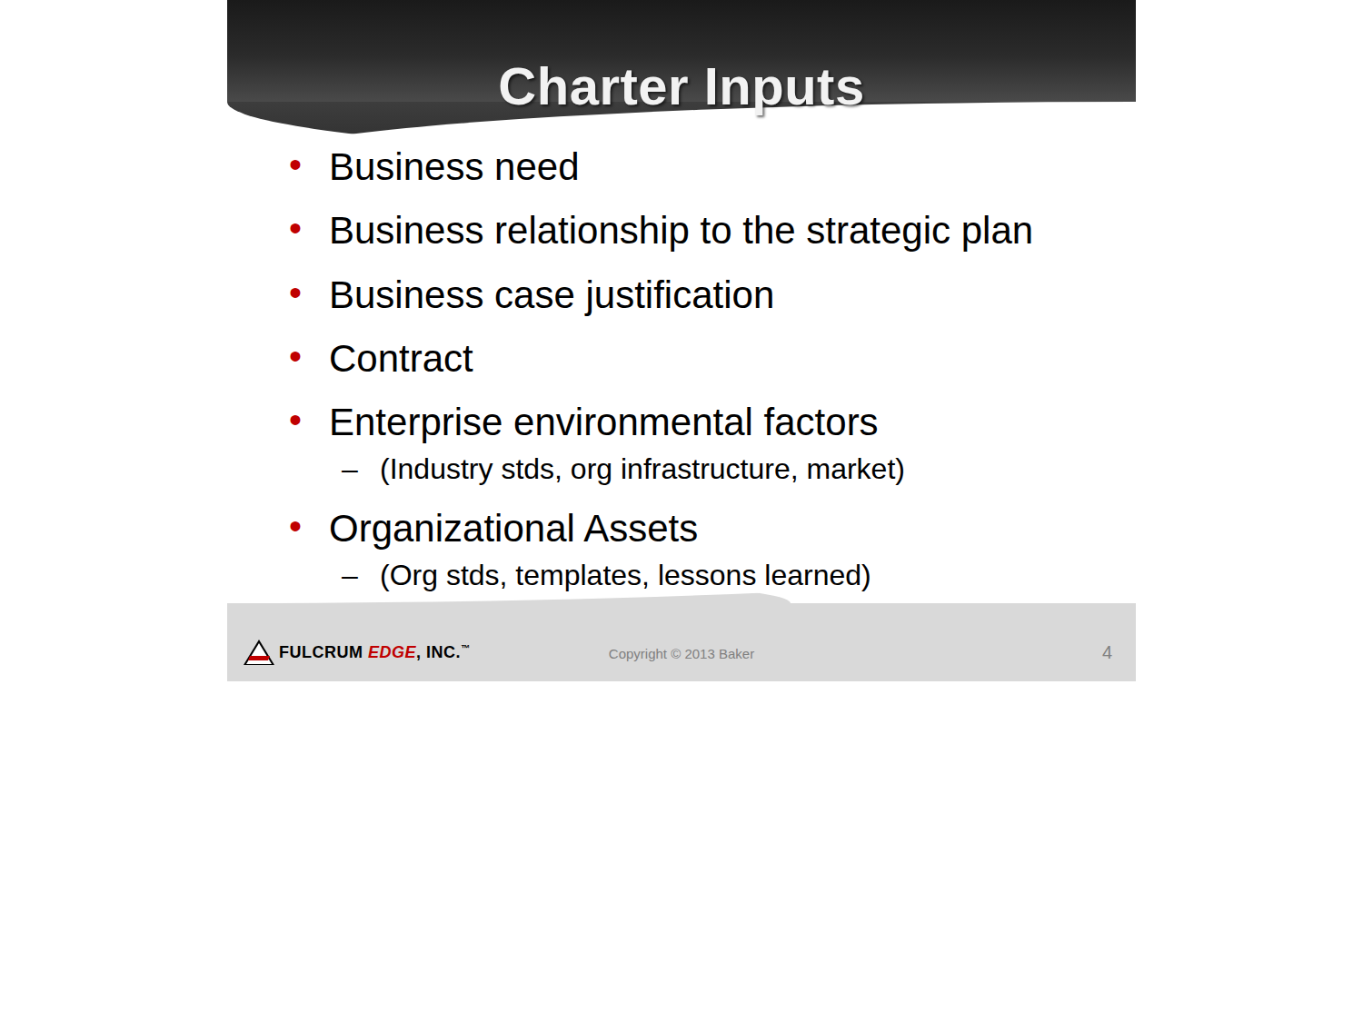Charter Inputs
Business need
Business relationship to the strategic plan
Business case justification
Contract
Enterprise environmental factors
(Industry stds, org infrastructure, market)
Organizational Assets
(Org stds, templates, lessons learned)
FULCRUM EDGE, INC.™
Copyright © 2013 Baker
4